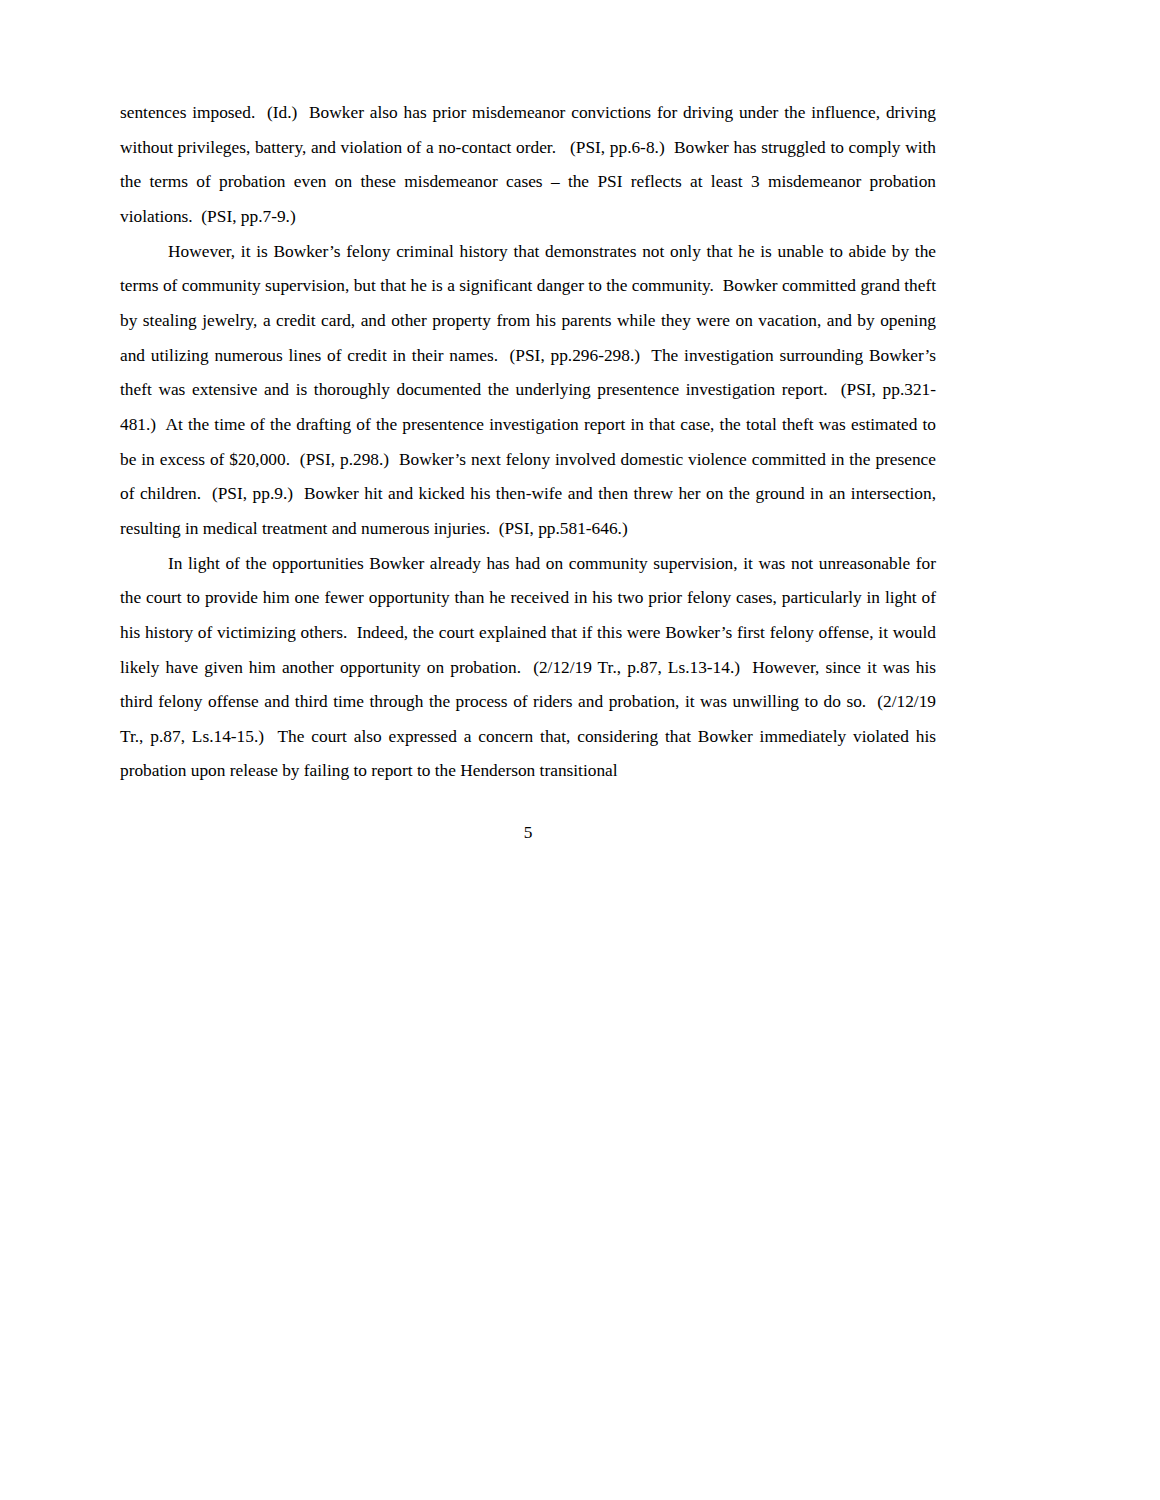sentences imposed. (Id.) Bowker also has prior misdemeanor convictions for driving under the influence, driving without privileges, battery, and violation of a no-contact order. (PSI, pp.6-8.) Bowker has struggled to comply with the terms of probation even on these misdemeanor cases – the PSI reflects at least 3 misdemeanor probation violations. (PSI, pp.7-9.)
However, it is Bowker’s felony criminal history that demonstrates not only that he is unable to abide by the terms of community supervision, but that he is a significant danger to the community. Bowker committed grand theft by stealing jewelry, a credit card, and other property from his parents while they were on vacation, and by opening and utilizing numerous lines of credit in their names. (PSI, pp.296-298.) The investigation surrounding Bowker’s theft was extensive and is thoroughly documented the underlying presentence investigation report. (PSI, pp.321-481.) At the time of the drafting of the presentence investigation report in that case, the total theft was estimated to be in excess of $20,000. (PSI, p.298.) Bowker’s next felony involved domestic violence committed in the presence of children. (PSI, pp.9.) Bowker hit and kicked his then-wife and then threw her on the ground in an intersection, resulting in medical treatment and numerous injuries. (PSI, pp.581-646.)
In light of the opportunities Bowker already has had on community supervision, it was not unreasonable for the court to provide him one fewer opportunity than he received in his two prior felony cases, particularly in light of his history of victimizing others. Indeed, the court explained that if this were Bowker’s first felony offense, it would likely have given him another opportunity on probation. (2/12/19 Tr., p.87, Ls.13-14.) However, since it was his third felony offense and third time through the process of riders and probation, it was unwilling to do so. (2/12/19 Tr., p.87, Ls.14-15.) The court also expressed a concern that, considering that Bowker immediately violated his probation upon release by failing to report to the Henderson transitional
5